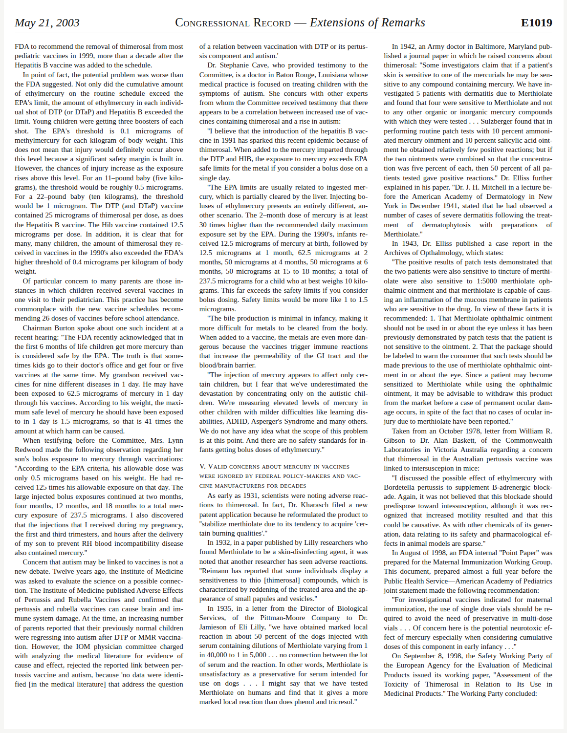May 21, 2003
Congressional Record — Extensions of Remarks
E1019
FDA to recommend the removal of thimerosal from most pediatric vaccines in 1999, more than a decade after the Hepatitis B vaccine was added to the schedule.
In point of fact, the potential problem was worse than the FDA suggested. Not only did the cumulative amount of ethylmercury on the routine schedule exceed the EPA's limit, the amount of ethylmercury in each individual shot of DTP (or DTaP) and Hepatitis B exceeded the limit. Young children were getting three boosters of each shot. The EPA's threshold is 0.1 micrograms of methylmercury for each kilogram of body weight. This does not mean that injury would definitely occur above this level because a significant safety margin is built in. However, the chances of injury increase as the exposure rises above this level. For an 11–pound baby (five kilograms), the threshold would be roughly 0.5 micrograms. For a 22–pound baby (ten kilograms), the threshold would be 1 microgram. The DTP (and DTaP) vaccine contained 25 micrograms of thimerosal per dose, as does the Hepatitis B vaccine. The Hib vaccine contained 12.5 micrograms per dose. In addition, it is clear that for many, many children, the amount of thimerosal they received in vaccines in the 1990's also exceeded the FDA's higher threshold of 0.4 micrograms per kilogram of body weight.
Of particular concern to many parents are those instances in which children received several vaccines in one visit to their pediatrician. This practice has become commonplace with the new vaccine schedules recommending 26 doses of vaccines before school attendance.
Chairman Burton spoke about one such incident at a recent hearing: ''The FDA recently acknowledged that in the first 6 months of life children get more mercury than is considered safe by the EPA. The truth is that sometimes kids go to their doctor's office and get four or five vaccines at the same time. My grandson received vaccines for nine different diseases in 1 day. He may have been exposed to 62.5 micrograms of mercury in 1 day through his vaccines. According to his weight, the maximum safe level of mercury he should have been exposed to in 1 day is 1.5 micrograms, so that is 41 times the amount at which harm can be caused.
When testifying before the Committee, Mrs. Lynn Redwood made the following observation regarding her son's bolus exposure to mercury through vaccinations: ''According to the EPA criteria, his allowable dose was only 0.5 micrograms based on his weight. He had received 125 times his allowable exposure on that day. The large injected bolus exposures continued at two months, four months, 12 months, and 18 months to a total mercury exposure of 237.5 micrograms. I also discovered that the injections that I received during my pregnancy, the first and third trimesters, and hours after the delivery of my son to prevent RH blood incompatibility disease also contained mercury.''
Concern that autism may be linked to vaccines is not a new debate. Twelve years ago, the Institute of Medicine was asked to evaluate the science on a possible connection. The Institute of Medicine published Adverse Effects of Pertussis and Rubella Vaccines and confirmed that pertussis and rubella vaccines can cause brain and immune system damage. At the time, an increasing number of parents reported that their previously normal children were regressing into autism after DTP or MMR vaccination. However, the IOM physician committee charged with analyzing the medical literature for evidence of cause and effect, rejected the reported link between pertussis vaccine and autism, because 'no data were identified [in the medical literature] that address the question of a relation between vaccination with DTP or its pertussis component and autism.'
Dr. Stephanie Cave, who provided testimony to the Committee, is a doctor in Baton Rouge, Louisiana whose medical practice is focused on treating children with the symptoms of autism. She concurs with other experts from whom the Committee received testimony that there appears to be a correlation between increased use of vaccines containing thimerosal and a rise in autism:
''I believe that the introduction of the hepatitis B vaccine in 1991 has sparked this recent epidemic because of thimerosal. When added to the mercury imparted through the DTP and HIB, the exposure to mercury exceeds EPA safe limits for the metal if you consider a bolus dose on a single day.
''The EPA limits are usually related to ingested mercury, which is partially cleared by the liver. Injecting boluses of ethylmercury presents an entirely different, another scenario. The 2–month dose of mercury is at least 30 times higher than the recommended daily maximum exposure set by the EPA. During the 1990's, infants received 12.5 micrograms of mercury at birth, followed by 12.5 micrograms at 1 month, 62.5 micrograms at 2 months, 50 micrograms at 4 months, 50 micrograms at 6 months, 50 micrograms at 15 to 18 months; a total of 237.5 micrograms for a child who at best weighs 10 kilograms. This far exceeds the safety limits if you consider bolus dosing. Safety limits would be more like 1 to 1.5 micrograms.
''The bile production is minimal in infancy, making it more difficult for metals to be cleared from the body. When added to a vaccine, the metals are even more dangerous because the vaccines trigger immune reactions that increase the permeability of the GI tract and the blood/brain barrier.
''The injection of mercury appears to affect only certain children, but I fear that we've underestimated the devastation by concentrating only on the autistic children. We're measuring elevated levels of mercury in other children with milder difficulties like learning disabilities, ADHD, Asperger's Syndrome and many others. We do not have any idea what the scope of this problem is at this point. And there are no safety standards for infants getting bolus doses of ethylmercury.''
V. Valid concerns about mercury in vaccines were ignored by federal policy-makers and vaccine manufacturers for decades
As early as 1931, scientists were noting adverse reactions to thimerosal. In fact, Dr. Kharasch filed a new patent application because he reformulated the product to ''stabilize merthiolate due to its tendency to acquire 'certain burning qualities'.''
In 1932, in a paper published by Lilly researchers who found Merthiolate to be a skin-disinfecting agent, it was noted that another researcher has seen adverse reactions. ''Reimann has reported that some individuals display a sensitiveness to thio [thimerosal] compounds, which is characterized by reddening of the treated area and the appearance of small papules and vesicles.''
In 1935, in a letter from the Director of Biological Services, of the Pittman-Moore Company to Dr. Jamieson of Eli Lilly, ''we have obtained marked local reaction in about 50 percent of the dogs injected with serum containing dilutions of Merthiolate varying from 1 in 40,000 to 1 in 5,000 . . . no connection between the lot of serum and the reaction. In other words, Merthiolate is unsatisfactory as a preservative for serum intended for use on dogs . . . I might say that we have tested Merthiolate on humans and find that it gives a more marked local reaction than does phenol and tricresol.''
In 1942, an Army doctor in Baltimore, Maryland published a journal paper in which he raised concerns about thimerosal: ''Some investigators claim that if a patient's skin is sensitive to one of the mercurials he may be sensitive to any compound containing mercury. We have investigated 5 patients with dermatitis due to Merthiolate and found that four were sensitive to Merthiolate and not to any other organic or inorganic mercury compounds with which they were tested . . . Sulzberger found that in performing routine patch tests with 10 percent ammoniated mercury ointment and 10 percent salicylic acid ointment he obtained relatively few positive reactions; but if the two ointments were combined so that the concentration was five percent of each, then 50 percent of all patients tested gave positive reactions.'' Dr. Elliss further explained in his paper, ''Dr. J. H. Mitchell in a lecture before the American Academy of Dermatology in New York in December 1941, stated that he had observed a number of cases of severe dermatitis following the treatment of dermatophytosis with preparations of Merthiolate.''
In 1943, Dr. Elliss published a case report in the Archives of Opthalmology, which states:
''The positive results of patch tests demonstrated that the two patients were also sensitive to tincture of merthiolate were also sensitive to 1:5000 merthiolate ophthalmic ointment and that merthiolate is capable of causing an inflammation of the mucous membrane in patients who are sensitive to the drug. In view of these facts it is recommended: 1. That Merthiolate ophthalmic ointment should not be used in or about the eye unless it has been previously demonstrated by patch tests that the patient is not sensitive to the ointment. 2. That the package should be labeled to warn the consumer that such tests should be made previous to the use of merthiolate ophthalmic ointment in or about the eye. Since a patient may become sensitized to Merthiolate while using the ophthalmic ointment, it may be advisable to withdraw this product from the market before a case of permanent ocular damage occurs, in spite of the fact that no cases of ocular injury due to merthiolate have been reported.''
Taken from an October 1978, letter from William R. Gibson to Dr. Alan Baskett, of the Commonwealth Laboratories in Victoria Australia regarding a concern that thimerosal in the Australian pertussis vaccine was linked to intersuscepion in mice:
''I discussed the possible effect of ethylmercury with Bordetella pertussis to supplement B-adrenergic blockade. Again, it was not believed that this blockade should predispose toward intessusception, although it was recognized that increased motility resulted and that this could be causative. As with other chemicals of its generation, data relating to its safety and pharmacological effects in animal models are sparse.''
In August of 1998, an FDA internal ''Point Paper'' was prepared for the Maternal Immunization Working Group. This document, prepared almost a full year before the Public Health Service—American Academy of Pediatrics joint statement made the following recommendation:
''For investigational vaccines indicated for maternal immunization, the use of single dose vials should be required to avoid the need of preservative in multi-dose vials . . . Of concern here is the potential neurotoxic effect of mercury especially when considering cumulative doses of this component in early infancy . . .''
On September 8, 1998, the Safety Working Party of the European Agency for the Evaluation of Medicinal Products issued its working paper, ''Assessment of the Toxicity of Thimerosal in Relation to Its Use in Medicinal Products.'' The Working Party concluded: